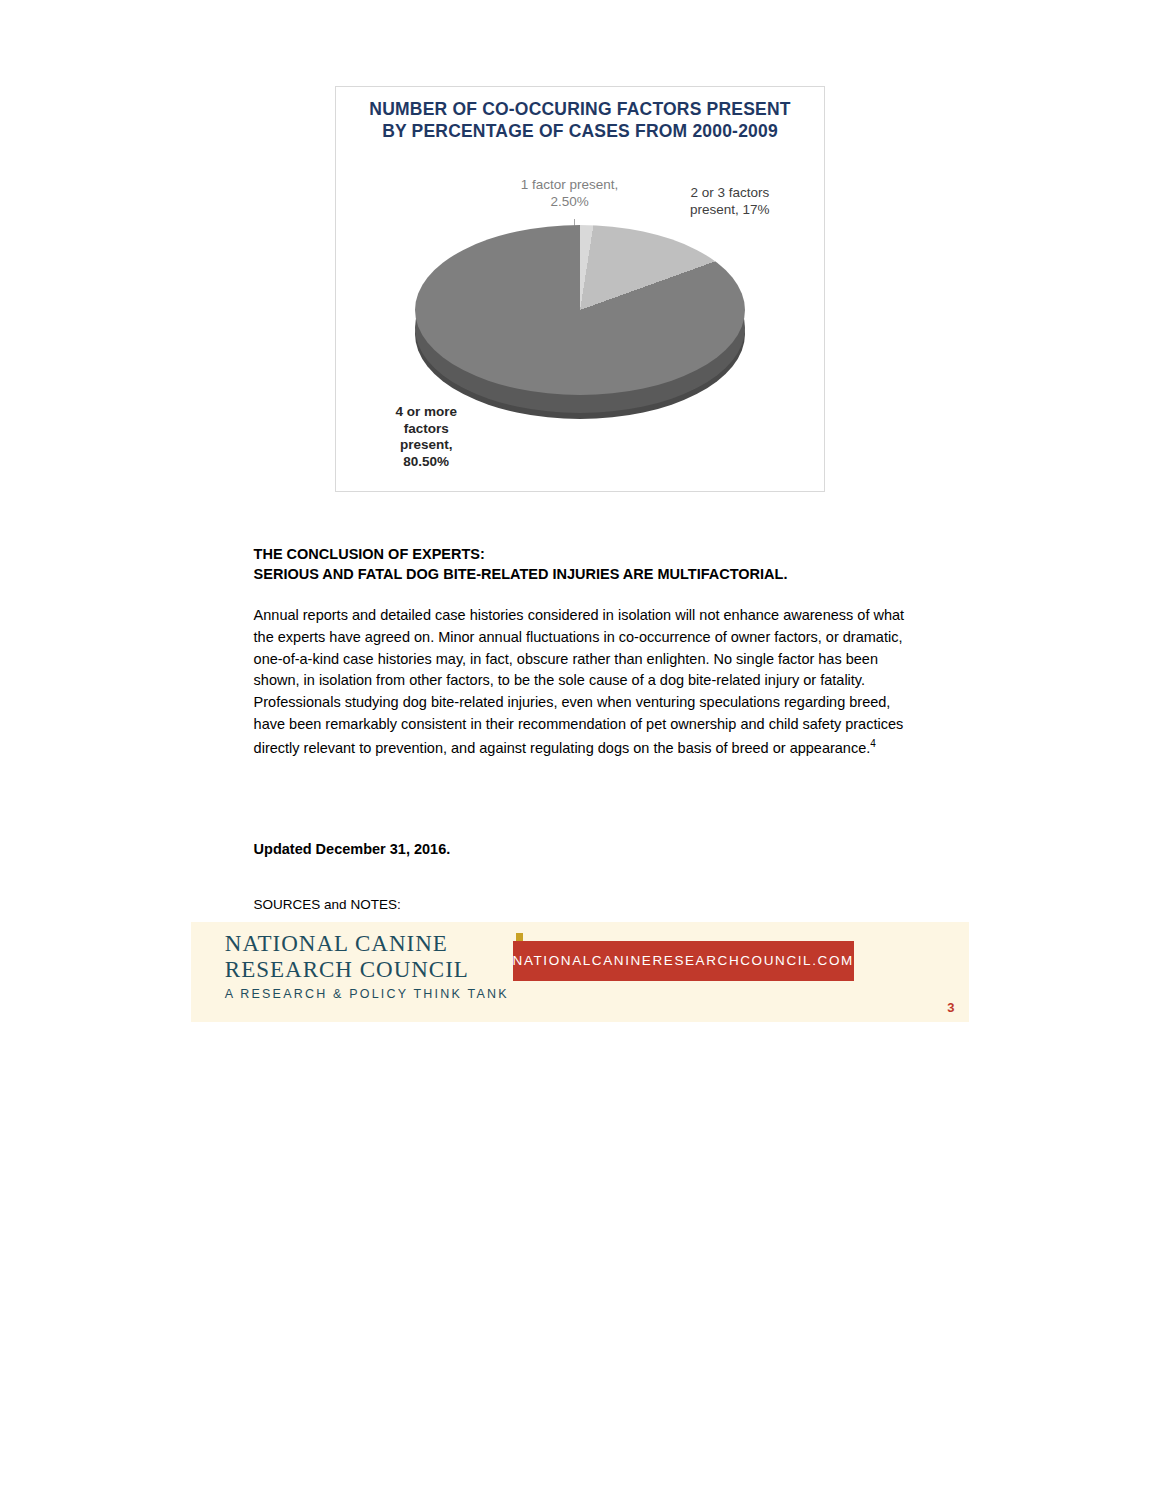NUMBER OF CO-OCCURING FACTORS PRESENT
BY PERCENTAGE OF CASES FROM 2000-2009
1 factor present,
2.50%
2 or 3 factors
present, 17%
4 or more
factors
present,
80.50%
THE CONCLUSION OF EXPERTS:
SERIOUS AND FATAL DOG BITE-RELATED INJURIES ARE MULTIFACTORIAL.
Annual reports and detailed case histories considered in isolation will not enhance awareness of what the experts have agreed on. Minor annual fluctuations in co-occurrence of owner factors, or dramatic, one-of-a-kind case histories may, in fact, obscure rather than enlighten. No single factor has been shown, in isolation from other factors, to be the sole cause of a dog bite-related injury or fatality. Professionals studying dog bite-related injuries, even when venturing speculations regarding breed, have been remarkably consistent in their recommendation of pet ownership and child safety practices directly relevant to prevention, and against regulating dogs on the basis of breed or appearance.4
Updated December 31, 2016.
SOURCES and NOTES:
1. See “National Canine Research Council Protocol: Definition of a DBRF”:
http://www.nationalcanineresearchcouncil.com/injurious-dog-bites/dog-bite-related-fatalities
NATIONAL CANINE RESEARCH COUNCIL A RESEARCH & POLICY THINK TANK
NATIONALCANINERESEARCHCOUNCIL.COM
3